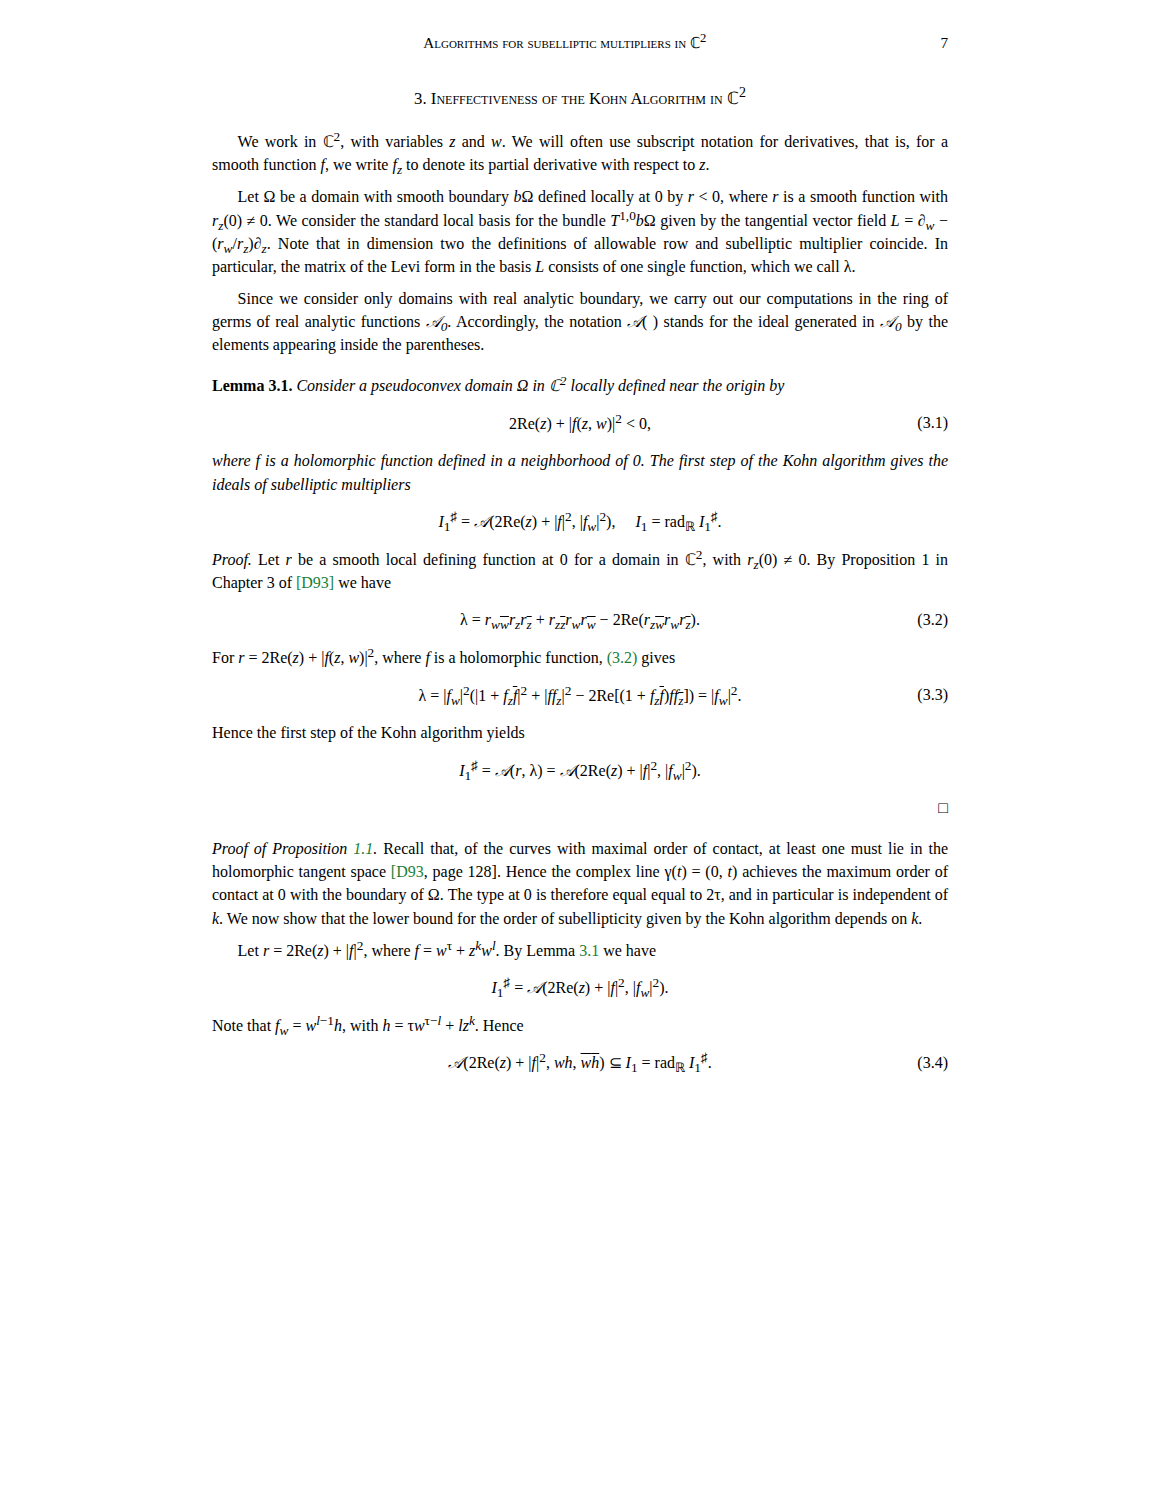Algorithms for subelliptic multipliers in ℂ2 7
3. Ineffectiveness of the Kohn Algorithm in ℂ2
We work in ℂ2, with variables z and w. We will often use subscript notation for derivatives, that is, for a smooth function f, we write fz to denote its partial derivative with respect to z.
Let Ω be a domain with smooth boundary bΩ defined locally at 0 by r < 0, where r is a smooth function with rz(0) ≠ 0. We consider the standard local basis for the bundle T1,0bΩ given by the tangential vector field L = ∂w − (rw/rz)∂z. Note that in dimension two the definitions of allowable row and subelliptic multiplier coincide. In particular, the matrix of the Levi form in the basis L consists of one single function, which we call λ.
Since we consider only domains with real analytic boundary, we carry out our computations in the ring of germs of real analytic functions 𝒜0. Accordingly, the notation 𝒜( ) stands for the ideal generated in 𝒜0 by the elements appearing inside the parentheses.
Lemma 3.1. Consider a pseudoconvex domain Ω in ℂ2 locally defined near the origin by
2Re(z) + |f(z, w)|2 < 0, (3.1)
where f is a holomorphic function defined in a neighborhood of 0. The first step of the Kohn algorithm gives the ideals of subelliptic multipliers
I1♯ = 𝒜(2Re(z) + |f|2, |fw|2), I1 = radℝ I1♯.
Proof. Let r be a smooth local defining function at 0 for a domain in ℂ2, with rz(0) ≠ 0. By Proposition 1 in Chapter 3 of [D93] we have
λ = rwwrzrz + rzzrwrw − 2Re(rzwrwrz). (3.2)
For r = 2Re(z) + |f(z, w)|2, where f is a holomorphic function, (3.2) gives
λ = |fw|2(|1 + fzf|2 + |ffz|2 − 2Re[(1 + fzf)ffz]) = |fw|2. (3.3)
Hence the first step of the Kohn algorithm yields
I1♯ = 𝒜(r, λ) = 𝒜(2Re(z) + |f|2, |fw|2).
□
Proof of Proposition 1.1. Recall that, of the curves with maximal order of contact, at least one must lie in the holomorphic tangent space [D93, page 128]. Hence the complex line γ(t) = (0, t) achieves the maximum order of contact at 0 with the boundary of Ω. The type at 0 is therefore equal equal to 2τ, and in particular is independent of k. We now show that the lower bound for the order of subellipticity given by the Kohn algorithm depends on k.
Let r = 2Re(z) + |f|2, where f = wτ + zkwl. By Lemma 3.1 we have
I1♯ = 𝒜(2Re(z) + |f|2, |fw|2).
Note that fw = wl−1h, with h = τwτ−l + lzk. Hence
𝒜(2Re(z) + |f|2, wh, wh) ⊆ I1 = radℝ I1♯. (3.4)